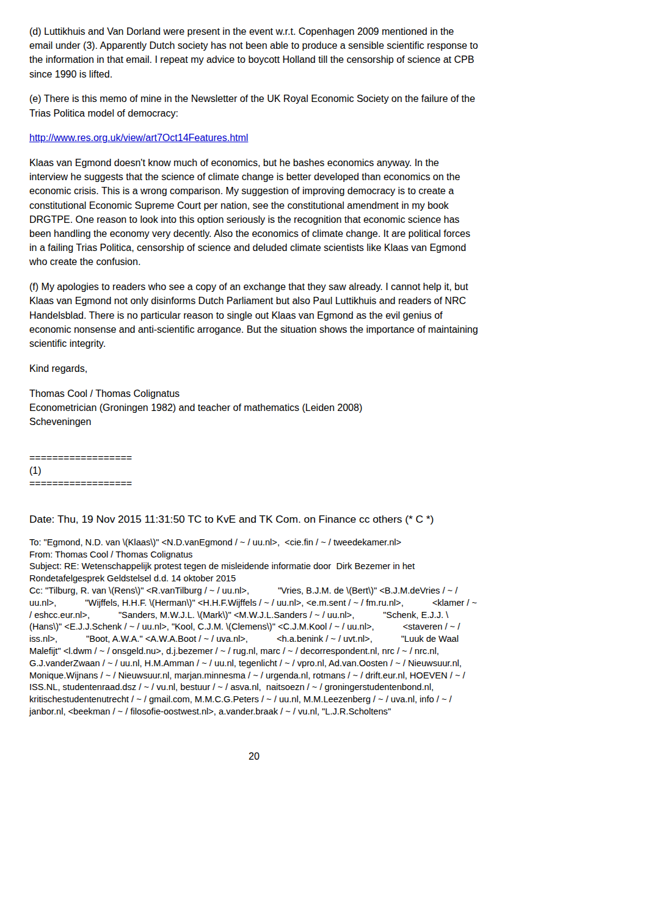(d) Luttikhuis and Van Dorland were present in the event w.r.t. Copenhagen 2009 mentioned in the email under (3). Apparently Dutch society has not been able to produce a sensible scientific response to the information in that email. I repeat my advice to boycott Holland till the censorship of science at CPB since 1990 is lifted.
(e) There is this memo of mine in the Newsletter of the UK Royal Economic Society on the failure of the Trias Politica model of democracy:
http://www.res.org.uk/view/art7Oct14Features.html
Klaas van Egmond doesn't know much of economics, but he bashes economics anyway. In the interview he suggests that the science of climate change is better developed than economics on the economic crisis. This is a wrong comparison. My suggestion of improving democracy is to create a constitutional Economic Supreme Court per nation, see the constitutional amendment in my book DRGTPE. One reason to look into this option seriously is the recognition that economic science has been handling the economy very decently. Also the economics of climate change. It are political forces in a failing Trias Politica, censorship of science and deluded climate scientists like Klaas van Egmond who create the confusion.
(f) My apologies to readers who see a copy of an exchange that they saw already. I cannot help it, but Klaas van Egmond not only disinforms Dutch Parliament but also Paul Luttikhuis and readers of NRC Handelsblad. There is no particular reason to single out Klaas van Egmond as the evil genius of economic nonsense and anti-scientific arrogance. But the situation shows the importance of maintaining scientific integrity.
Kind regards,
Thomas Cool / Thomas Colignatus
Econometrician (Groningen 1982) and teacher of mathematics (Leiden 2008)
Scheveningen
==================
(1)
==================
Date: Thu, 19 Nov 2015 11:31:50 TC to KvE and TK Com. on Finance cc others (* C *)
To: "Egmond, N.D. van \(Klaas\)" <N.D.vanEgmond / ~ / uu.nl>, <cie.fin / ~ / tweedekamer.nl>
From: Thomas Cool / Thomas Colignatus
Subject: RE: Wetenschappelijk protest tegen de misleidende informatie door Dirk Bezemer in het Rondetafelgesprek Geldstelsel d.d. 14 oktober 2015
Cc: "Tilburg, R. van \(Rens\)" <R.vanTilburg / ~ / uu.nl>, "Vries, B.J.M. de \(Bert\)" <B.J.M.deVries / ~ / uu.nl>, "Wijffels, H.H.F. \(Herman\)" <H.H.F.Wijffels / ~ / uu.nl>, <e.m.sent / ~ / fm.ru.nl>, <klamer / ~ / eshcc.eur.nl>, "Sanders, M.W.J.L. \(Mark\)" <M.W.J.L.Sanders / ~ / uu.nl>, "Schenk, E.J.J. \(Hans\)" <E.J.J.Schenk / ~ / uu.nl>, "Kool, C.J.M. \(Clemens\)" <C.J.M.Kool / ~ / uu.nl>, <staveren / ~ / iss.nl>, "Boot, A.W.A." <A.W.A.Boot / ~ / uva.nl>, <h.a.benink / ~ / uvt.nl>, "Luuk de Waal Malefijt" <l.dwm / ~ / onsgeld.nu>, d.j.bezemer / ~ / rug.nl, marc / ~ / decorrespondent.nl, nrc / ~ / nrc.nl, G.J.vanderZwaan / ~ / uu.nl, H.M.Amman / ~ / uu.nl, tegenlicht / ~ / vpro.nl, Ad.van.Oosten / ~ / Nieuwsuur.nl, Monique.Wijnans / ~ / Nieuwsuur.nl, marjan.minnesma / ~ / urgenda.nl, rotmans / ~ / drift.eur.nl, HOEVEN / ~ / ISS.NL, studentenraad.dsz / ~ / vu.nl, bestuur / ~ / asva.nl, naitsoezn / ~ / groningerstudentenbond.nl, kritischestudentenutrecht / ~ / gmail.com, M.M.C.G.Peters / ~ / uu.nl, M.M.Leezenberg / ~ / uva.nl, info / ~ / janbor.nl, <beekman / ~ / filosofie-oostwest.nl>, a.vander.braak / ~ / vu.nl, "L.J.R.Scholtens"
20